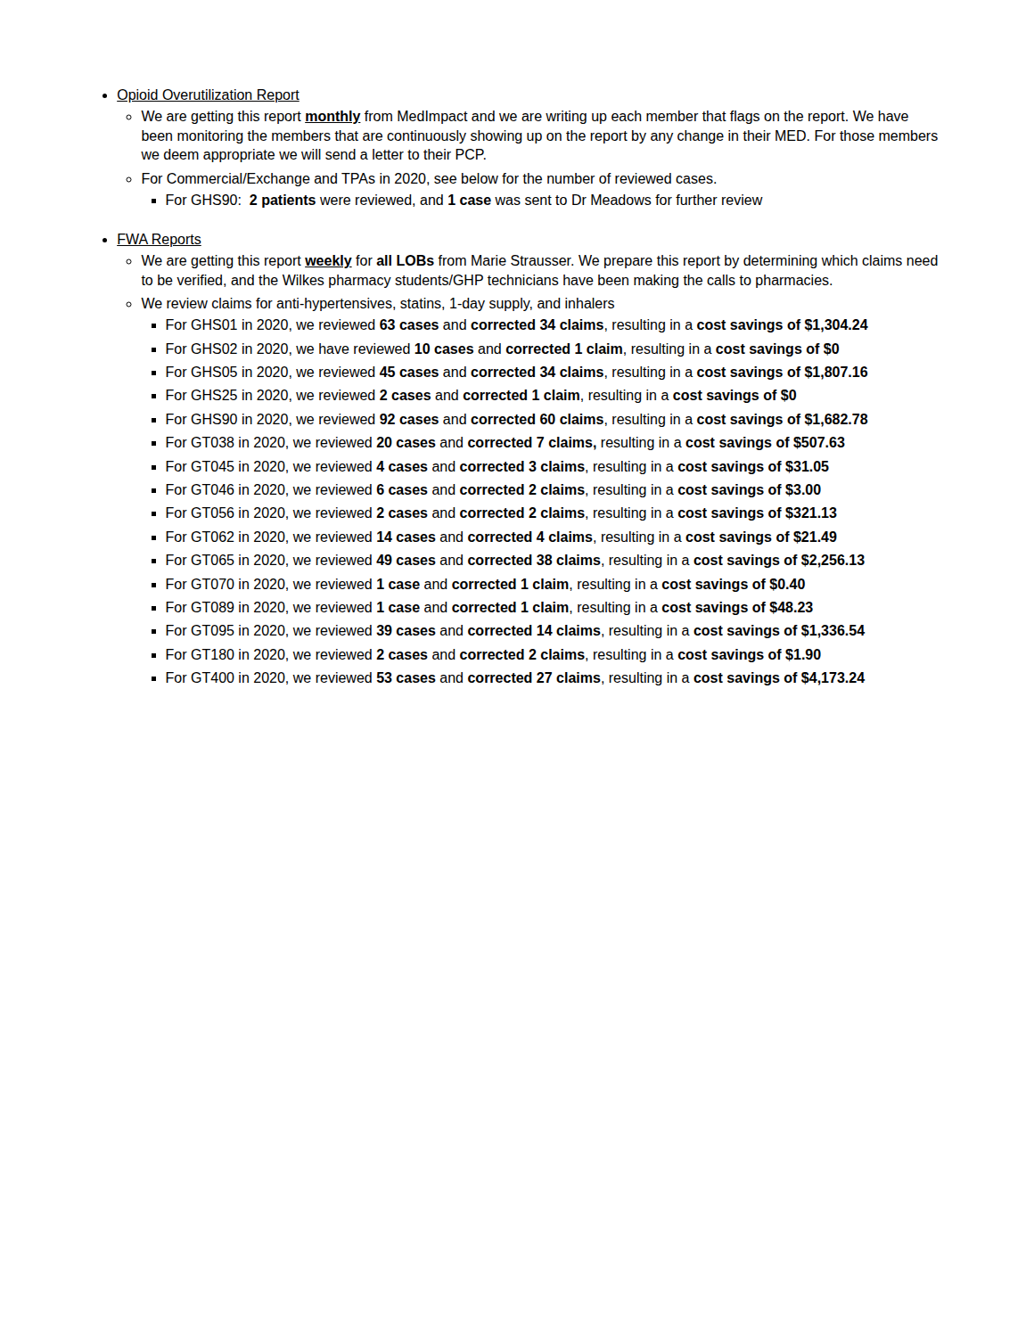Opioid Overutilization Report
We are getting this report monthly from MedImpact and we are writing up each member that flags on the report. We have been monitoring the members that are continuously showing up on the report by any change in their MED. For those members we deem appropriate we will send a letter to their PCP.
For Commercial/Exchange and TPAs in 2020, see below for the number of reviewed cases.
For GHS90: 2 patients were reviewed, and 1 case was sent to Dr Meadows for further review
FWA Reports
We are getting this report weekly for all LOBs from Marie Strausser. We prepare this report by determining which claims need to be verified, and the Wilkes pharmacy students/GHP technicians have been making the calls to pharmacies.
We review claims for anti-hypertensives, statins, 1-day supply, and inhalers
For GHS01 in 2020, we reviewed 63 cases and corrected 34 claims, resulting in a cost savings of $1,304.24
For GHS02 in 2020, we have reviewed 10 cases and corrected 1 claim, resulting in a cost savings of $0
For GHS05 in 2020, we reviewed 45 cases and corrected 34 claims, resulting in a cost savings of $1,807.16
For GHS25 in 2020, we reviewed 2 cases and corrected 1 claim, resulting in a cost savings of $0
For GHS90 in 2020, we reviewed 92 cases and corrected 60 claims, resulting in a cost savings of $1,682.78
For GT038 in 2020, we reviewed 20 cases and corrected 7 claims, resulting in a cost savings of $507.63
For GT045 in 2020, we reviewed 4 cases and corrected 3 claims, resulting in a cost savings of $31.05
For GT046 in 2020, we reviewed 6 cases and corrected 2 claims, resulting in a cost savings of $3.00
For GT056 in 2020, we reviewed 2 cases and corrected 2 claims, resulting in a cost savings of $321.13
For GT062 in 2020, we reviewed 14 cases and corrected 4 claims, resulting in a cost savings of $21.49
For GT065 in 2020, we reviewed 49 cases and corrected 38 claims, resulting in a cost savings of $2,256.13
For GT070 in 2020, we reviewed 1 case and corrected 1 claim, resulting in a cost savings of $0.40
For GT089 in 2020, we reviewed 1 case and corrected 1 claim, resulting in a cost savings of $48.23
For GT095 in 2020, we reviewed 39 cases and corrected 14 claims, resulting in a cost savings of $1,336.54
For GT180 in 2020, we reviewed 2 cases and corrected 2 claims, resulting in a cost savings of $1.90
For GT400 in 2020, we reviewed 53 cases and corrected 27 claims, resulting in a cost savings of $4,173.24